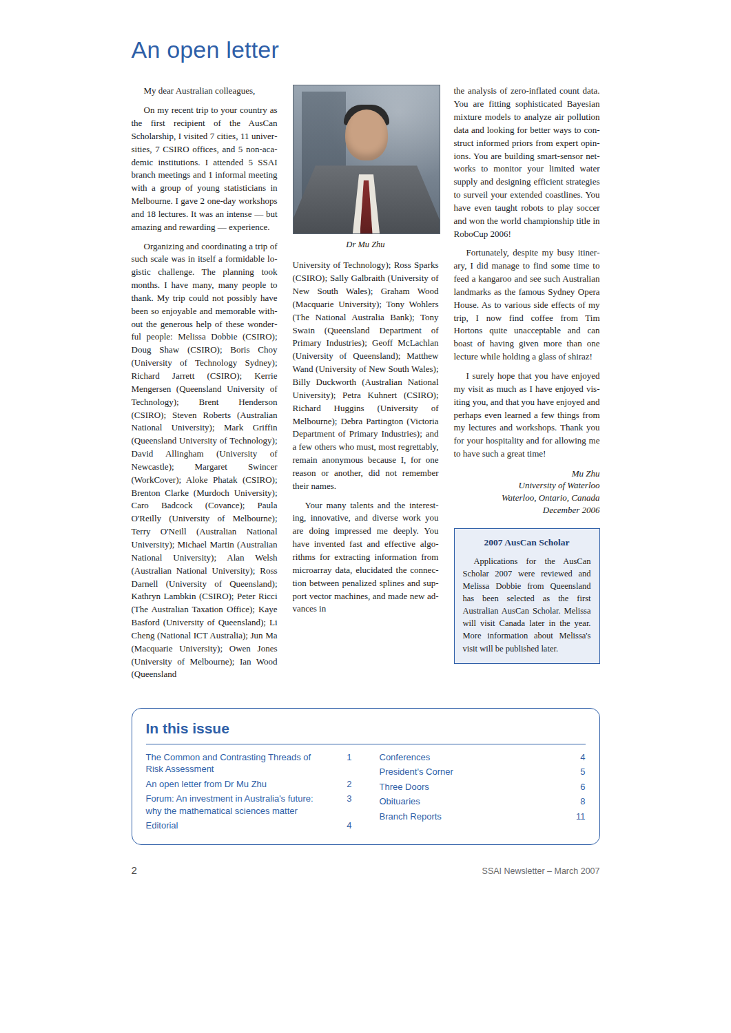An open letter
My dear Australian colleagues,
On my recent trip to your country as the first recipient of the AusCan Scholarship, I visited 7 cities, 11 universities, 7 CSIRO offices, and 5 non-academic institutions. I attended 5 SSAI branch meetings and 1 informal meeting with a group of young statisticians in Melbourne. I gave 2 one-day workshops and 18 lectures. It was an intense — but amazing and rewarding — experience.
Organizing and coordinating a trip of such scale was in itself a formidable logistic challenge. The planning took months. I have many, many people to thank. My trip could not possibly have been so enjoyable and memorable without the generous help of these wonderful people: Melissa Dobbie (CSIRO); Doug Shaw (CSIRO); Boris Choy (University of Technology Sydney); Richard Jarrett (CSIRO); Kerrie Mengersen (Queensland University of Technology); Brent Henderson (CSIRO); Steven Roberts (Australian National University); Mark Griffin (Queensland University of Technology); David Allingham (University of Newcastle); Margaret Swincer (WorkCover); Aloke Phatak (CSIRO); Brenton Clarke (Murdoch University); Caro Badcock (Covance); Paula O'Reilly (University of Melbourne); Terry O'Neill (Australian National University); Michael Martin (Australian National University); Alan Welsh (Australian National University); Ross Darnell (University of Queensland); Kathryn Lambkin (CSIRO); Peter Ricci (The Australian Taxation Office); Kaye Basford (University of Queensland); Li Cheng (National ICT Australia); Jun Ma (Macquarie University); Owen Jones (University of Melbourne); Ian Wood (Queensland
Dr Mu Zhu
University of Technology); Ross Sparks (CSIRO); Sally Galbraith (University of New South Wales); Graham Wood (Macquarie University); Tony Wohlers (The National Australia Bank); Tony Swain (Queensland Department of Primary Industries); Geoff McLachlan (University of Queensland); Matthew Wand (University of New South Wales); Billy Duckworth (Australian National University); Petra Kuhnert (CSIRO); Richard Huggins (University of Melbourne); Debra Partington (Victoria Department of Primary Industries); and a few others who must, most regrettably, remain anonymous because I, for one reason or another, did not remember their names.
Your many talents and the interesting, innovative, and diverse work you are doing impressed me deeply. You have invented fast and effective algorithms for extracting information from microarray data, elucidated the connection between penalized splines and support vector machines, and made new advances in
the analysis of zero-inflated count data. You are fitting sophisticated Bayesian mixture models to analyze air pollution data and looking for better ways to construct informed priors from expert opinions. You are building smart-sensor networks to monitor your limited water supply and designing efficient strategies to surveil your extended coastlines. You have even taught robots to play soccer and won the world championship title in RoboCup 2006!
Fortunately, despite my busy itinerary, I did manage to find some time to feed a kangaroo and see such Australian landmarks as the famous Sydney Opera House. As to various side effects of my trip, I now find coffee from Tim Hortons quite unacceptable and can boast of having given more than one lecture while holding a glass of shiraz!
I surely hope that you have enjoyed my visit as much as I have enjoyed visiting you, and that you have enjoyed and perhaps even learned a few things from my lectures and workshops. Thank you for your hospitality and for allowing me to have such a great time!
Mu Zhu
University of Waterloo
Waterloo, Ontario, Canada
December 2006
2007 AusCan Scholar
Applications for the AusCan Scholar 2007 were reviewed and Melissa Dobbie from Queensland has been selected as the first Australian AusCan Scholar. Melissa will visit Canada later in the year. More information about Melissa's visit will be published later.
In this issue
| The Common and Contrasting Threads of Risk Assessment | 1 |
| An open letter from Dr Mu Zhu | 2 |
| Forum: An investment in Australia's future: why the mathematical sciences matter | 3 |
| Editorial | 4 |
| Conferences | 4 |
| President's Corner | 5 |
| Three Doors | 6 |
| Obituaries | 8 |
| Branch Reports | 11 |
2
SSAI Newsletter – March 2007